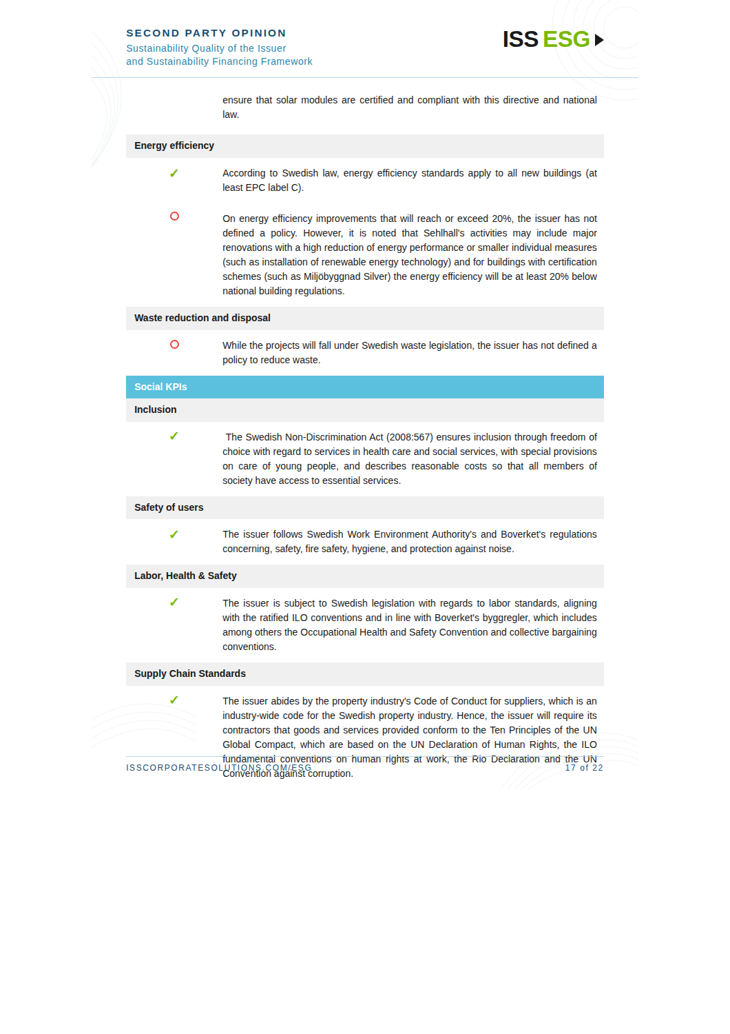Second Party Opinion
Sustainability Quality of the Issuer
and Sustainability Financing Framework
ISS ESG
ensure that solar modules are certified and compliant with this directive and national law.
Energy efficiency
✓
According to Swedish law, energy efficiency standards apply to all new buildings (at least EPC label C).
On energy efficiency improvements that will reach or exceed 20%, the issuer has not defined a policy. However, it is noted that Sehlhall's activities may include major renovations with a high reduction of energy performance or smaller individual measures (such as installation of renewable energy technology) and for buildings with certification schemes (such as Miljöbyggnad Silver) the energy efficiency will be at least 20% below national building regulations.
Waste reduction and disposal
While the projects will fall under Swedish waste legislation, the issuer has not defined a policy to reduce waste.
Social KPIs
Inclusion
✓
The Swedish Non-Discrimination Act (2008:567) ensures inclusion through freedom of choice with regard to services in health care and social services, with special provisions on care of young people, and describes reasonable costs so that all members of society have access to essential services.
Safety of users
✓
The issuer follows Swedish Work Environment Authority's and Boverket's regulations concerning, safety, fire safety, hygiene, and protection against noise.
Labor, Health & Safety
✓
The issuer is subject to Swedish legislation with regards to labor standards, aligning with the ratified ILO conventions and in line with Boverket's byggregler, which includes among others the Occupational Health and Safety Convention and collective bargaining conventions.
Supply Chain Standards
✓
The issuer abides by the property industry's Code of Conduct for suppliers, which is an industry-wide code for the Swedish property industry. Hence, the issuer will require its contractors that goods and services provided conform to the Ten Principles of the UN Global Compact, which are based on the UN Declaration of Human Rights, the ILO fundamental conventions on human rights at work, the Rio Declaration and the UN Convention against corruption.
ISSCORPORATESOLUTIONS.COM/ESG
17 of 22